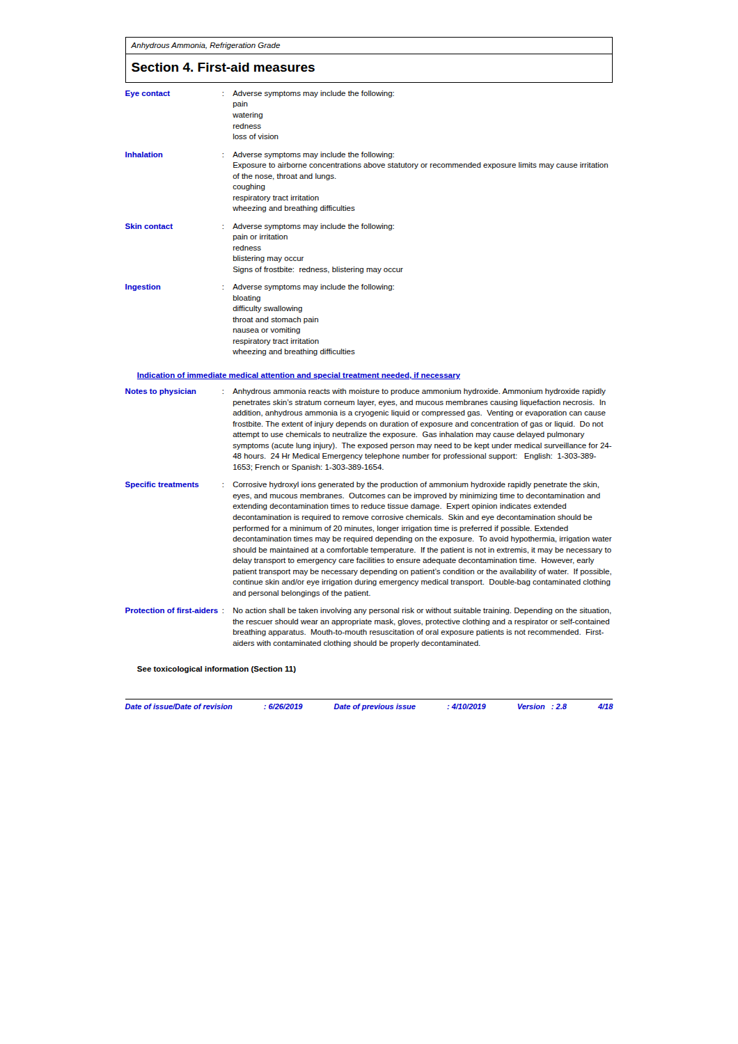Anhydrous Ammonia, Refrigeration Grade
Section 4. First-aid measures
| Eye contact | : | Adverse symptoms may include the following: pain watering redness loss of vision |
| Inhalation | : | Adverse symptoms may include the following: Exposure to airborne concentrations above statutory or recommended exposure limits may cause irritation of the nose, throat and lungs. coughing respiratory tract irritation wheezing and breathing difficulties |
| Skin contact | : | Adverse symptoms may include the following: pain or irritation redness blistering may occur Signs of frostbite: redness, blistering may occur |
| Ingestion | : | Adverse symptoms may include the following: bloating difficulty swallowing throat and stomach pain nausea or vomiting respiratory tract irritation wheezing and breathing difficulties |
Indication of immediate medical attention and special treatment needed, if necessary
| Notes to physician | : | Anhydrous ammonia reacts with moisture to produce ammonium hydroxide. Ammonium hydroxide rapidly penetrates skin’s stratum corneum layer, eyes, and mucous membranes causing liquefaction necrosis. In addition, anhydrous ammonia is a cryogenic liquid or compressed gas. Venting or evaporation can cause frostbite. The extent of injury depends on duration of exposure and concentration of gas or liquid. Do not attempt to use chemicals to neutralize the exposure. Gas inhalation may cause delayed pulmonary symptoms (acute lung injury). The exposed person may need to be kept under medical surveillance for 24-48 hours. 24 Hr Medical Emergency telephone number for professional support: English: 1-303-389-1653; French or Spanish: 1-303-389-1654. |
| Specific treatments | : | Corrosive hydroxyl ions generated by the production of ammonium hydroxide rapidly penetrate the skin, eyes, and mucous membranes. Outcomes can be improved by minimizing time to decontamination and extending decontamination times to reduce tissue damage. Expert opinion indicates extended decontamination is required to remove corrosive chemicals. Skin and eye decontamination should be performed for a minimum of 20 minutes, longer irrigation time is preferred if possible. Extended decontamination times may be required depending on the exposure. To avoid hypothermia, irrigation water should be maintained at a comfortable temperature. If the patient is not in extremis, it may be necessary to delay transport to emergency care facilities to ensure adequate decontamination time. However, early patient transport may be necessary depending on patient’s condition or the availability of water. If possible, continue skin and/or eye irrigation during emergency medical transport. Double-bag contaminated clothing and personal belongings of the patient. |
| Protection of first-aiders | : | No action shall be taken involving any personal risk or without suitable training. Depending on the situation, the rescuer should wear an appropriate mask, gloves, protective clothing and a respirator or self-contained breathing apparatus. Mouth-to-mouth resuscitation of oral exposure patients is not recommended. First-aiders with contaminated clothing should be properly decontaminated. |
See toxicological information (Section 11)
Date of issue/Date of revision : 6/26/2019 Date of previous issue : 4/10/2019 Version : 2.8 4/18